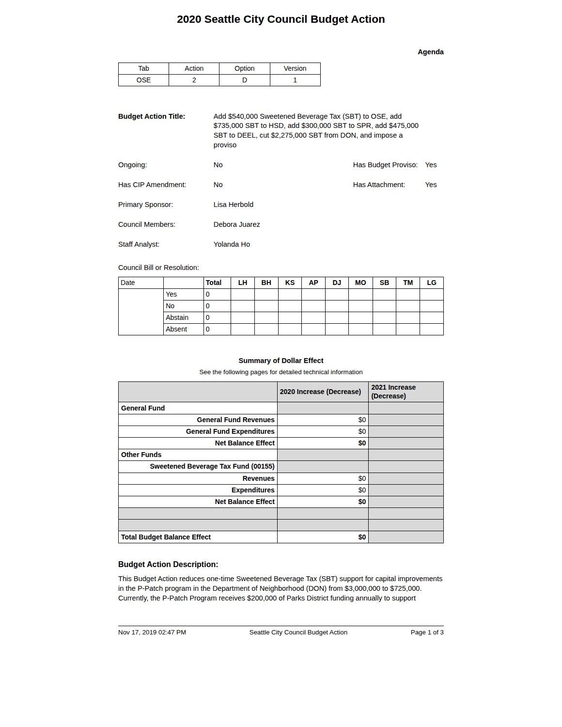2020 Seattle City Council Budget Action
Agenda
| Tab | Action | Option | Version |
| OSE | 2 | D | 1 |
Budget Action Title:
Add $540,000 Sweetened Beverage Tax (SBT) to OSE, add $735,000 SBT to HSD, add $300,000 SBT to SPR, add $475,000 SBT to DEEL, cut $2,275,000 SBT from DON, and impose a proviso
Ongoing:
No
Has Budget Proviso:
Yes
Has CIP Amendment:
No
Has Attachment:
Yes
Primary Sponsor:
Lisa Herbold
Council Members:
Debora Juarez
Staff Analyst:
Yolanda Ho
Council Bill or Resolution:
| Date | | Total | LH | BH | KS | AP | DJ | MO | SB | TM | LG |
| | Yes | 0 | | | | | | | | | |
| No | 0 | | | | | | | | | |
| Abstain | 0 | | | | | | | | | |
| Absent | 0 | | | | | | | | | |
Summary of Dollar Effect
See the following pages for detailed technical information
| | 2020 Increase (Decrease) | 2021 Increase (Decrease) |
| General Fund | | |
| General Fund Revenues | $0 | |
| General Fund Expenditures | $0 | |
| Net Balance Effect | $0 | |
| Other Funds | | |
| Sweetened Beverage Tax Fund (00155) | | |
| Revenues | $0 | |
| Expenditures | $0 | |
| Net Balance Effect | $0 | |
| Total Budget Balance Effect | $0 | |
Budget Action Description:
This Budget Action reduces one-time Sweetened Beverage Tax (SBT) support for capital improvements in the P-Patch program in the Department of Neighborhood (DON) from $3,000,000 to $725,000. Currently, the P-Patch Program receives $200,000 of Parks District funding annually to support
Nov 17, 2019 02:47 PM
Seattle City Council Budget Action
Page 1 of 3